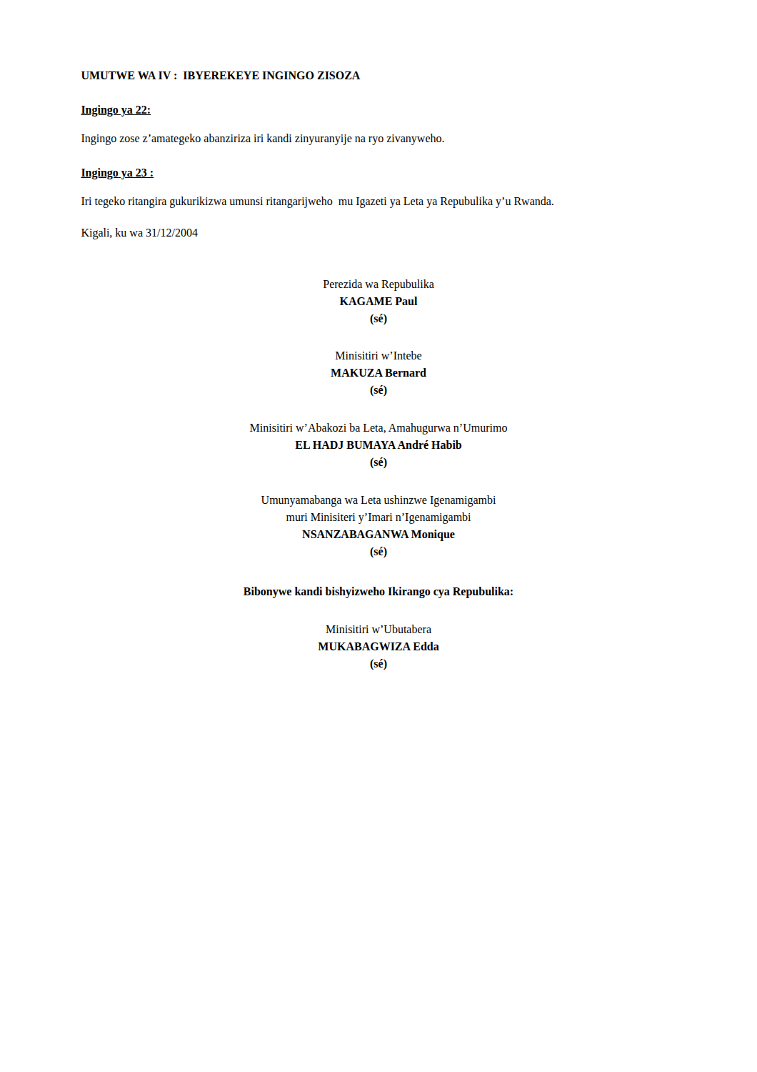UMUTWE WA IV : IBYEREKEYE INGINGO ZISOZA
Ingingo ya 22:
Ingingo zose z’amategeko abanziriza iri kandi zinyuranyije na ryo zivanyweho.
Ingingo ya 23 :
Iri tegeko ritangira gukurikizwa umunsi ritangarijweho mu Igazeti ya Leta ya Repubulika y’u Rwanda.
Kigali, ku wa 31/12/2004
Perezida wa Repubulika
KAGAME Paul
(sé)
Minisitiri w’Intebe
MAKUZA Bernard
(sé)
Minisitiri w’Abakozi ba Leta, Amahugurwa n’Umurimo
EL HADJ BUMAYA André Habib
(sé)
Umunyamabanga wa Leta ushinzwe Igenamigambi
muri Minisiteri y’Imari n’Igenamigambi
NSANZABAGANWA Monique
(sé)
Bibonywe kandi bishyizweho Ikirango cya Repubulika:
Minisitiri w’Ubutabera
MUKABAGWIZA Edda
(sé)